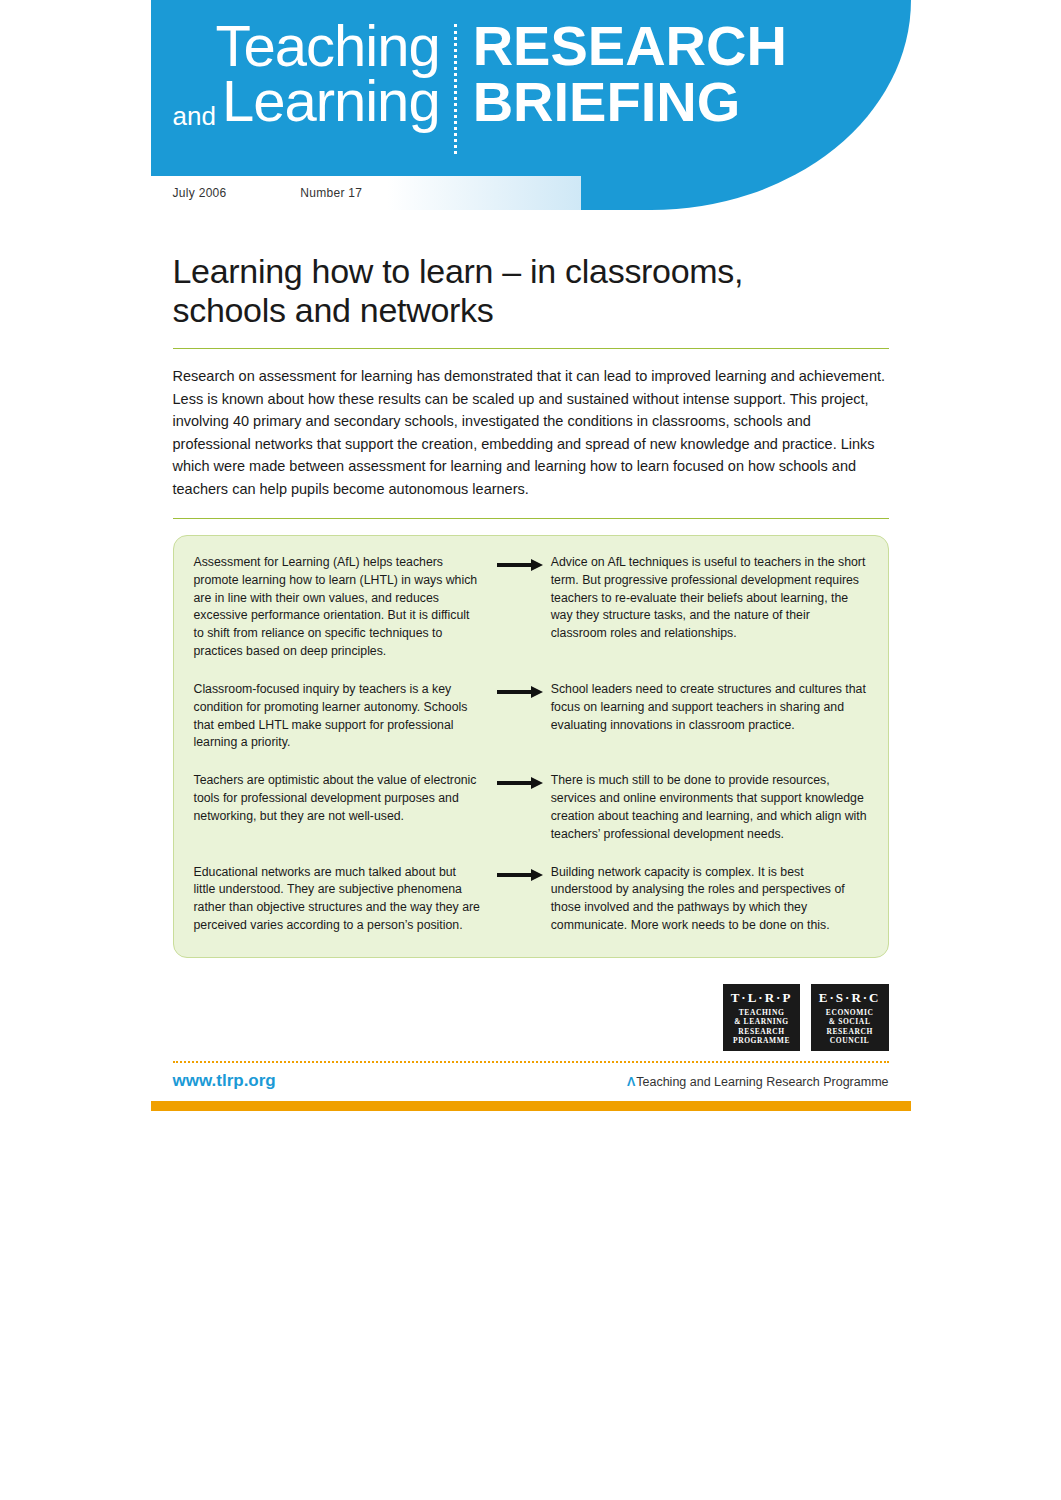Teaching and Learning
RESEARCH BRIEFING
July 2006 Number 17
Learning how to learn – in classrooms,
schools and networks
Research on assessment for learning has demonstrated that it can lead to improved learning and achievement. Less is known about how these results can be scaled up and sustained without intense support. This project, involving 40 primary and secondary schools, investigated the conditions in classrooms, schools and professional networks that support the creation, embedding and spread of new knowledge and practice. Links which were made between assessment for learning and learning how to learn focused on how schools and teachers can help pupils become autonomous learners.
| Assessment for Learning (AfL) helps teachers promote learning how to learn (LHTL) in ways which are in line with their own values, and reduces excessive performance orientation. But it is difficult to shift from reliance on specific techniques to practices based on deep principles. | | Advice on AfL techniques is useful to teachers in the short term. But progressive professional development requires teachers to re-evaluate their beliefs about learning, the way they structure tasks, and the nature of their classroom roles and relationships. |
| Classroom-focused inquiry by teachers is a key condition for promoting learner autonomy. Schools that embed LHTL make support for professional learning a priority. | | School leaders need to create structures and cultures that focus on learning and support teachers in sharing and evaluating innovations in classroom practice. |
| Teachers are optimistic about the value of electronic tools for professional development purposes and networking, but they are not well-used. | | There is much still to be done to provide resources, services and online environments that support knowledge creation about teaching and learning, and which align with teachers’ professional development needs. |
| Educational networks are much talked about but little understood. They are subjective phenomena rather than objective structures and the way they are perceived varies according to a person’s position. | | Building network capacity is complex. It is best understood by analysing the roles and perspectives of those involved and the pathways by which they communicate. More work needs to be done on this. |
T·L·R·P Teaching
& Learning
Research
Programme E·S·R·C Economic
& Social
Research
Council
www.tlrp.org ΛTeaching and Learning Research Programme